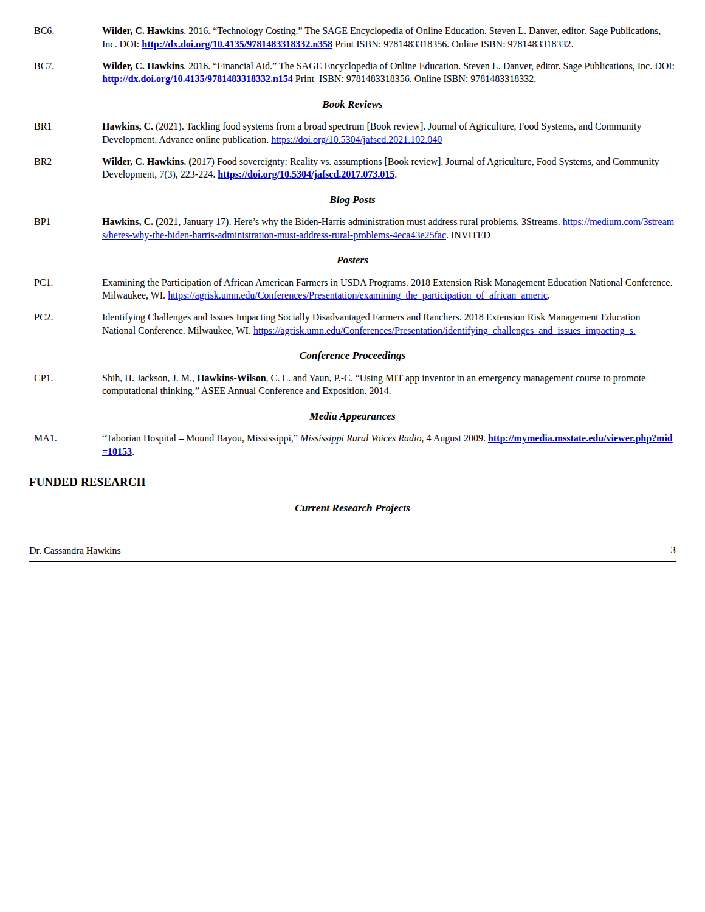BC6.
Wilder, C. Hawkins. 2016. “Technology Costing.” The SAGE Encyclopedia of Online Education. Steven L. Danver, editor. Sage Publications, Inc. DOI: http://dx.doi.org/10.4135/9781483318332.n358 Print ISBN: 9781483318356. Online ISBN: 9781483318332.
BC7.
Wilder, C. Hawkins. 2016. “Financial Aid.” The SAGE Encyclopedia of Online Education. Steven L. Danver, editor. Sage Publications, Inc. DOI: http://dx.doi.org/10.4135/9781483318332.n154 Print ISBN: 9781483318356. Online ISBN: 9781483318332.
Book Reviews
BR1
Hawkins, C. (2021). Tackling food systems from a broad spectrum [Book review]. Journal of Agriculture, Food Systems, and Community Development. Advance online publication. https://doi.org/10.5304/jafscd.2021.102.040
BR2
Wilder, C. Hawkins. (2017) Food sovereignty: Reality vs. assumptions [Book review]. Journal of Agriculture, Food Systems, and Community Development, 7(3), 223-224. https://doi.org/10.5304/jafscd.2017.073.015.
Blog Posts
BP1
Hawkins, C. (2021, January 17). Here’s why the Biden-Harris administration must address rural problems. 3Streams. https://medium.com/3streams/heres-why-the-biden-harris-administration-must-address-rural-problems-4eca43e25fac. INVITED
Posters
PC1.
Examining the Participation of African American Farmers in USDA Programs. 2018 Extension Risk Management Education National Conference. Milwaukee, WI. https://agrisk.umn.edu/Conferences/Presentation/examining_the_participation_of_african_americ.
PC2.
Identifying Challenges and Issues Impacting Socially Disadvantaged Farmers and Ranchers. 2018 Extension Risk Management Education National Conference. Milwaukee, WI. https://agrisk.umn.edu/Conferences/Presentation/identifying_challenges_and_issues_impacting_s.
Conference Proceedings
CP1.
Shih, H. Jackson, J. M., Hawkins-Wilson, C. L. and Yaun, P.-C. “Using MIT app inventor in an emergency management course to promote computational thinking.” ASEE Annual Conference and Exposition. 2014.
Media Appearances
MA1.
“Taborian Hospital – Mound Bayou, Mississippi,” Mississippi Rural Voices Radio, 4 August 2009. http://mymedia.msstate.edu/viewer.php?mid=10153.
FUNDED RESEARCH
Current Research Projects
Dr. Cassandra Hawkins 3